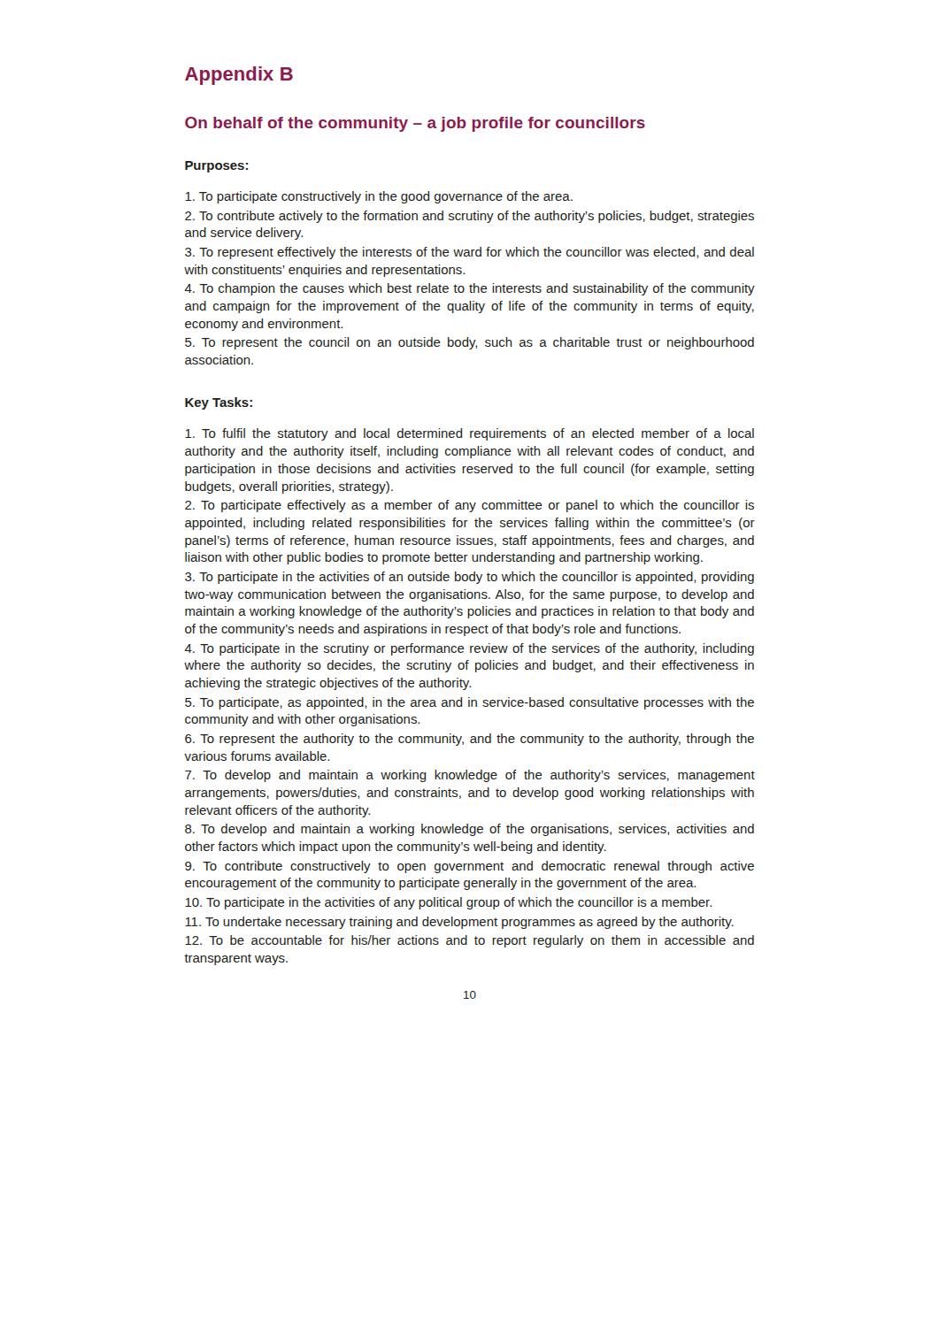Appendix B
On behalf of the community – a job profile for councillors
Purposes:
1. To participate constructively in the good governance of the area.
2. To contribute actively to the formation and scrutiny of the authority’s policies, budget, strategies and service delivery.
3. To represent effectively the interests of the ward for which the councillor was elected, and deal with constituents’ enquiries and representations.
4. To champion the causes which best relate to the interests and sustainability of the community and campaign for the improvement of the quality of life of the community in terms of equity, economy and environment.
5. To represent the council on an outside body, such as a charitable trust or neighbourhood association.
Key Tasks:
1. To fulfil the statutory and local determined requirements of an elected member of a local authority and the authority itself, including compliance with all relevant codes of conduct, and participation in those decisions and activities reserved to the full council (for example, setting budgets, overall priorities, strategy).
2. To participate effectively as a member of any committee or panel to which the councillor is appointed, including related responsibilities for the services falling within the committee’s (or panel’s) terms of reference, human resource issues, staff appointments, fees and charges, and liaison with other public bodies to promote better understanding and partnership working.
3. To participate in the activities of an outside body to which the councillor is appointed, providing two-way communication between the organisations. Also, for the same purpose, to develop and maintain a working knowledge of the authority’s policies and practices in relation to that body and of the community’s needs and aspirations in respect of that body’s role and functions.
4. To participate in the scrutiny or performance review of the services of the authority, including where the authority so decides, the scrutiny of policies and budget, and their effectiveness in achieving the strategic objectives of the authority.
5. To participate, as appointed, in the area and in service-based consultative processes with the community and with other organisations.
6. To represent the authority to the community, and the community to the authority, through the various forums available.
7. To develop and maintain a working knowledge of the authority’s services, management arrangements, powers/duties, and constraints, and to develop good working relationships with relevant officers of the authority.
8. To develop and maintain a working knowledge of the organisations, services, activities and other factors which impact upon the community’s well-being and identity.
9. To contribute constructively to open government and democratic renewal through active encouragement of the community to participate generally in the government of the area.
10. To participate in the activities of any political group of which the councillor is a member.
11. To undertake necessary training and development programmes as agreed by the authority.
12. To be accountable for his/her actions and to report regularly on them in accessible and transparent ways.
10